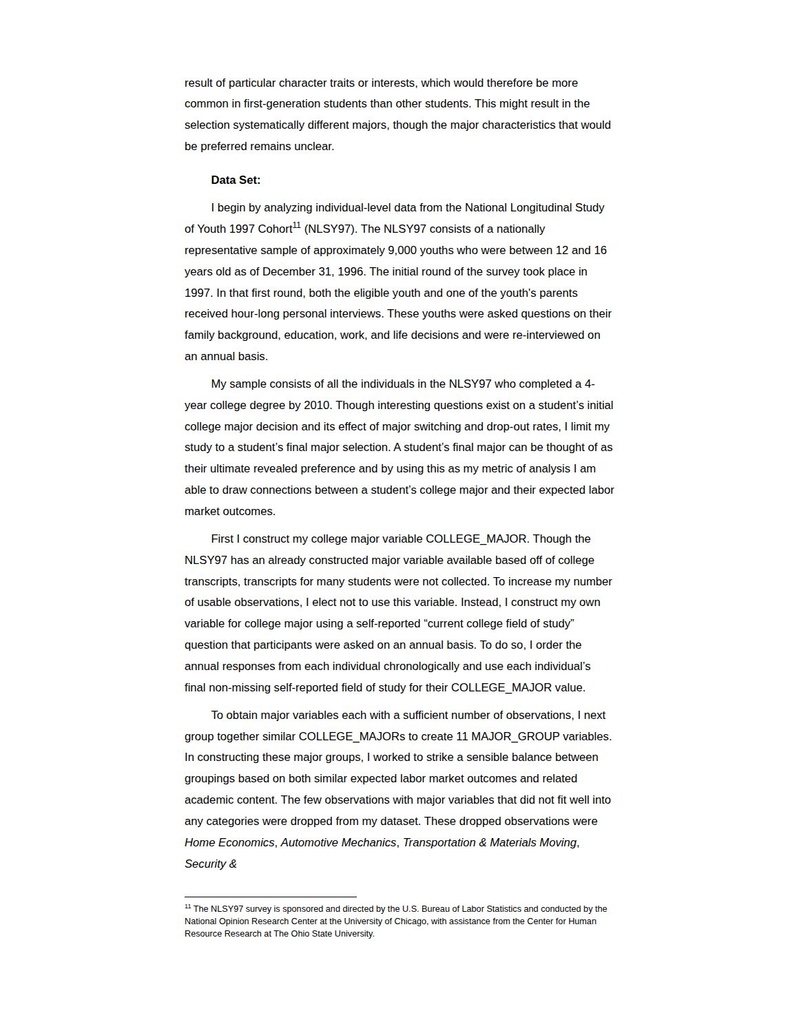result of particular character traits or interests, which would therefore be more common in first-generation students than other students. This might result in the selection systematically different majors, though the major characteristics that would be preferred remains unclear.
Data Set:
I begin by analyzing individual-level data from the National Longitudinal Study of Youth 1997 Cohort11 (NLSY97). The NLSY97 consists of a nationally representative sample of approximately 9,000 youths who were between 12 and 16 years old as of December 31, 1996. The initial round of the survey took place in 1997. In that first round, both the eligible youth and one of the youth's parents received hour-long personal interviews. These youths were asked questions on their family background, education, work, and life decisions and were re-interviewed on an annual basis.
My sample consists of all the individuals in the NLSY97 who completed a 4-year college degree by 2010. Though interesting questions exist on a student’s initial college major decision and its effect of major switching and drop-out rates, I limit my study to a student’s final major selection. A student’s final major can be thought of as their ultimate revealed preference and by using this as my metric of analysis I am able to draw connections between a student’s college major and their expected labor market outcomes.
First I construct my college major variable COLLEGE_MAJOR. Though the NLSY97 has an already constructed major variable available based off of college transcripts, transcripts for many students were not collected. To increase my number of usable observations, I elect not to use this variable. Instead, I construct my own variable for college major using a self-reported “current college field of study” question that participants were asked on an annual basis. To do so, I order the annual responses from each individual chronologically and use each individual’s final non-missing self-reported field of study for their COLLEGE_MAJOR value.
To obtain major variables each with a sufficient number of observations, I next group together similar COLLEGE_MAJORs to create 11 MAJOR_GROUP variables. In constructing these major groups, I worked to strike a sensible balance between groupings based on both similar expected labor market outcomes and related academic content. The few observations with major variables that did not fit well into any categories were dropped from my dataset. These dropped observations were Home Economics, Automotive Mechanics, Transportation & Materials Moving, Security &
11 The NLSY97 survey is sponsored and directed by the U.S. Bureau of Labor Statistics and conducted by the National Opinion Research Center at the University of Chicago, with assistance from the Center for Human Resource Research at The Ohio State University.